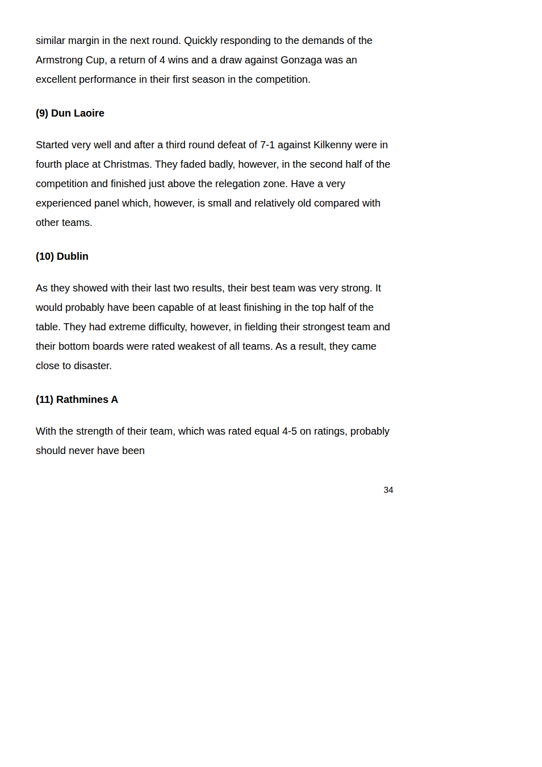similar margin in the next round. Quickly responding to the demands of the Armstrong Cup, a return of 4 wins and a draw against Gonzaga was an excellent performance in their first season in the competition.
(9) Dun Laoire
Started very well and after a third round defeat of 7-1 against Kilkenny were in fourth place at Christmas. They faded badly, however, in the second half of the competition and finished just above the relegation zone. Have a very experienced panel which, however, is small and relatively old compared with other teams.
(10) Dublin
As they showed with their last two results, their best team was very strong. It would probably have been capable of at least finishing in the top half of the table. They had extreme difficulty, however, in fielding their strongest team and their bottom boards were rated weakest of all teams. As a result, they came close to disaster.
(11) Rathmines A
With the strength of their team, which was rated equal 4-5 on ratings, probably should never have been
34